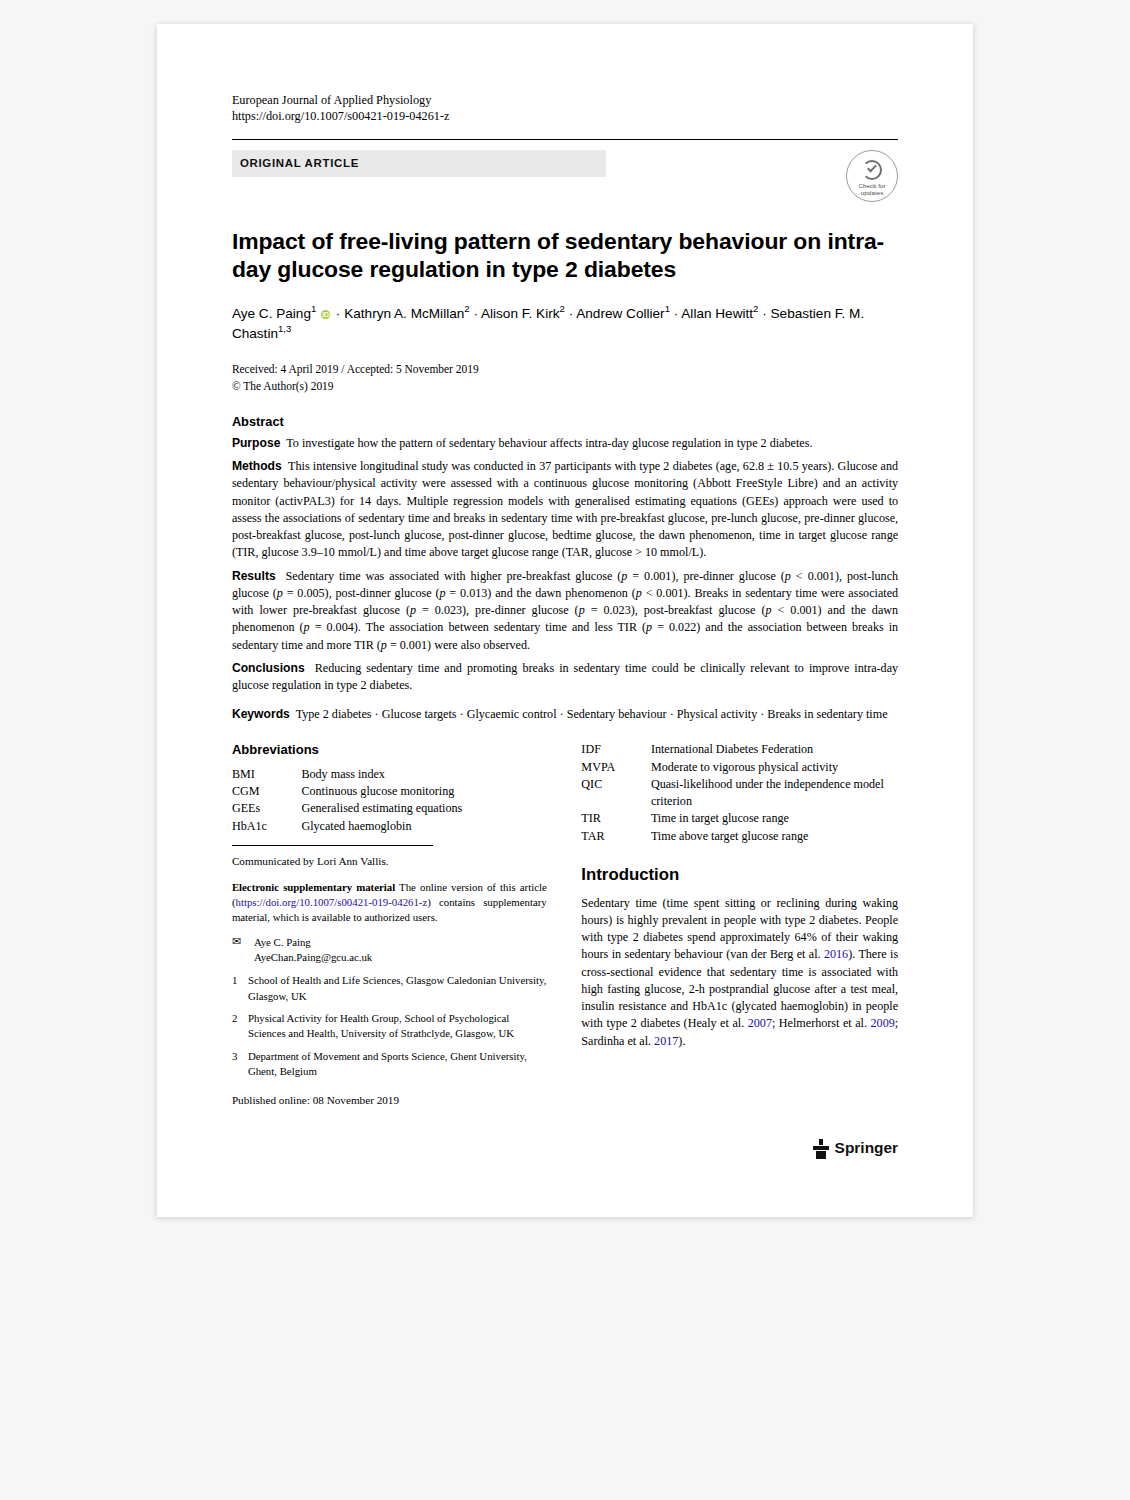European Journal of Applied Physiology
https://doi.org/10.1007/s00421-019-04261-z
ORIGINAL ARTICLE
Impact of free-living pattern of sedentary behaviour on intra-day glucose regulation in type 2 diabetes
Aye C. Paing1 · Kathryn A. McMillan2 · Alison F. Kirk2 · Andrew Collier1 · Allan Hewitt2 · Sebastien F. M. Chastin1,3
Received: 4 April 2019 / Accepted: 5 November 2019
© The Author(s) 2019
Abstract
Purpose To investigate how the pattern of sedentary behaviour affects intra-day glucose regulation in type 2 diabetes.
Methods This intensive longitudinal study was conducted in 37 participants with type 2 diabetes (age, 62.8 ± 10.5 years). Glucose and sedentary behaviour/physical activity were assessed with a continuous glucose monitoring (Abbott FreeStyle Libre) and an activity monitor (activPAL3) for 14 days. Multiple regression models with generalised estimating equations (GEEs) approach were used to assess the associations of sedentary time and breaks in sedentary time with pre-breakfast glucose, pre-lunch glucose, pre-dinner glucose, post-breakfast glucose, post-lunch glucose, post-dinner glucose, bedtime glucose, the dawn phenomenon, time in target glucose range (TIR, glucose 3.9–10 mmol/L) and time above target glucose range (TAR, glucose > 10 mmol/L).
Results Sedentary time was associated with higher pre-breakfast glucose (p = 0.001), pre-dinner glucose (p < 0.001), post-lunch glucose (p = 0.005), post-dinner glucose (p = 0.013) and the dawn phenomenon (p < 0.001). Breaks in sedentary time were associated with lower pre-breakfast glucose (p = 0.023), pre-dinner glucose (p = 0.023), post-breakfast glucose (p < 0.001) and the dawn phenomenon (p = 0.004). The association between sedentary time and less TIR (p = 0.022) and the association between breaks in sedentary time and more TIR (p = 0.001) were also observed.
Conclusions Reducing sedentary time and promoting breaks in sedentary time could be clinically relevant to improve intra-day glucose regulation in type 2 diabetes.
Keywords Type 2 diabetes · Glucose targets · Glycaemic control · Sedentary behaviour · Physical activity · Breaks in sedentary time
Abbreviations
BMI
Body mass index
CGM
Continuous glucose monitoring
GEEs
Generalised estimating equations
HbA1c
Glycated haemoglobin
Communicated by Lori Ann Vallis.
Electronic supplementary material The online version of this article (https://doi.org/10.1007/s00421-019-04261-z) contains supplementary material, which is available to authorized users.
✉
Aye C. Paing
AyeChan.Paing@gcu.ac.uk
School of Health and Life Sciences, Glasgow Caledonian University, Glasgow, UK
Physical Activity for Health Group, School of Psychological Sciences and Health, University of Strathclyde, Glasgow, UK
Department of Movement and Sports Science, Ghent University, Ghent, Belgium
Published online: 08 November 2019
IDF
International Diabetes Federation
MVPA
Moderate to vigorous physical activity
QIC
Quasi-likelihood under the independence model criterion
TIR
Time in target glucose range
TAR
Time above target glucose range
Introduction
Sedentary time (time spent sitting or reclining during waking hours) is highly prevalent in people with type 2 diabetes. People with type 2 diabetes spend approximately 64% of their waking hours in sedentary behaviour (van der Berg et al. 2016). There is cross-sectional evidence that sedentary time is associated with high fasting glucose, 2-h postprandial glucose after a test meal, insulin resistance and HbA1c (glycated haemoglobin) in people with type 2 diabetes (Healy et al. 2007; Helmerhorst et al. 2009; Sardinha et al. 2017).
Springer